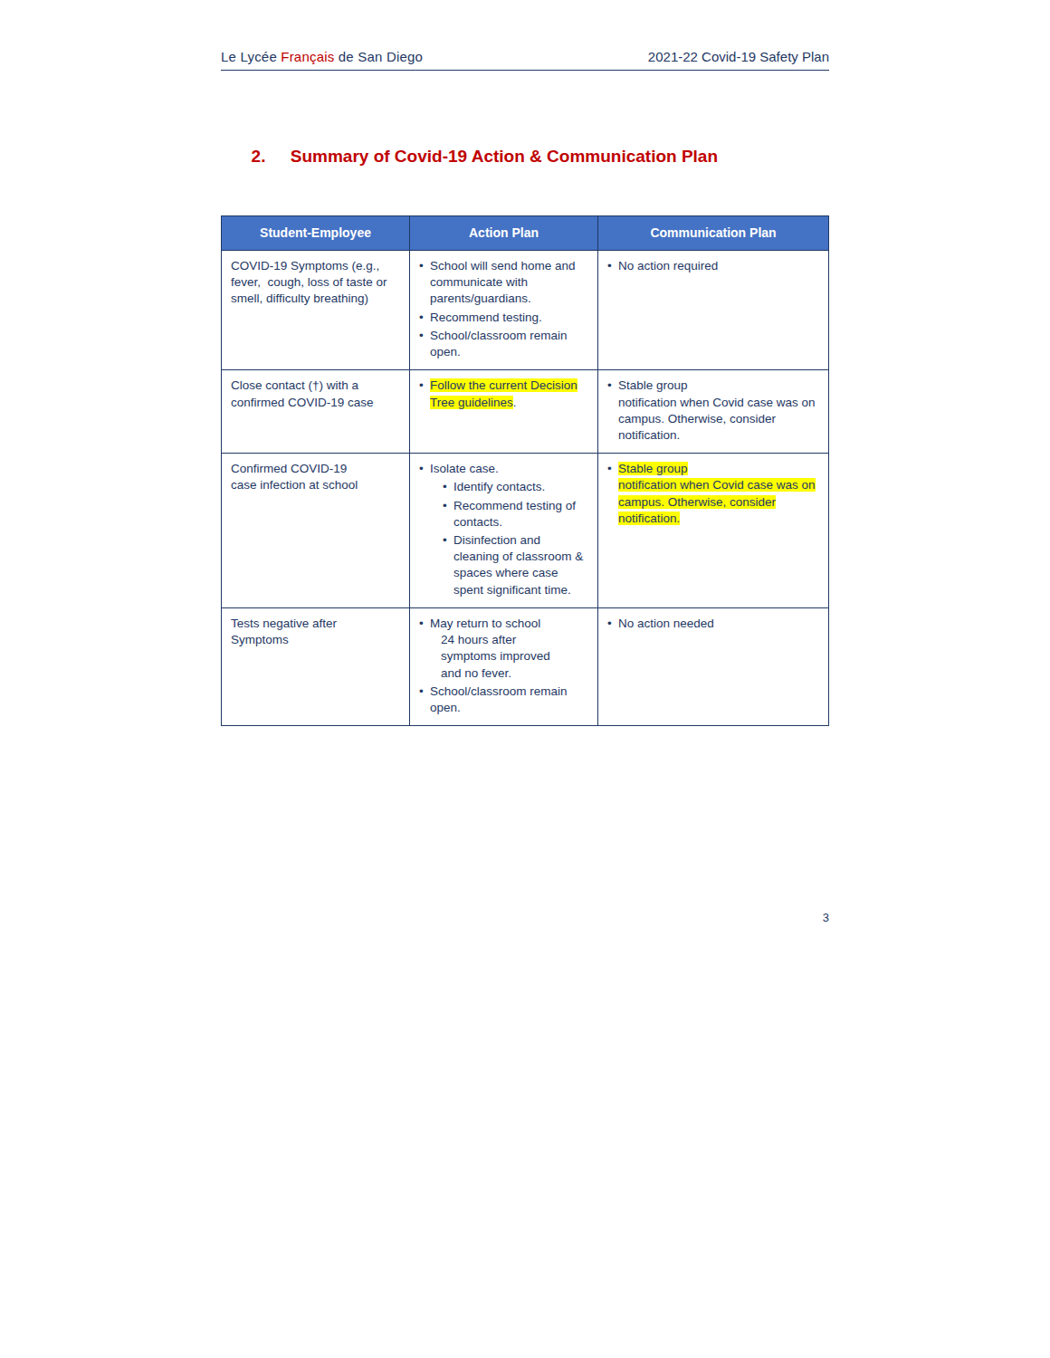Le Lycée Français de San Diego
2021-22 Covid-19 Safety Plan
2. Summary of Covid-19 Action & Communication Plan
| Student-Employee | Action Plan | Communication Plan |
| --- | --- | --- |
| COVID-19 Symptoms (e.g., fever, cough, loss of taste or smell, difficulty breathing) | School will send home and communicate with parents/guardians. Recommend testing. School/classroom remain open. | No action required |
| Close contact (†) with a confirmed COVID-19 case | Follow the current Decision Tree guidelines . | Stable group notification when Covid case was on campus. Otherwise, consider notification. |
| Confirmed COVID-19 case infection at school | Isolate case. Identify contacts. Recommend testing of contacts. Disinfection and cleaning of classroom & spaces where case spent significant time. | Stable group notification when Covid case was on campus. Otherwise, consider notification. |
| Tests negative after Symptoms | May return to school 24 hours after symptoms improved and no fever. School/classroom remain open. | No action needed |
3